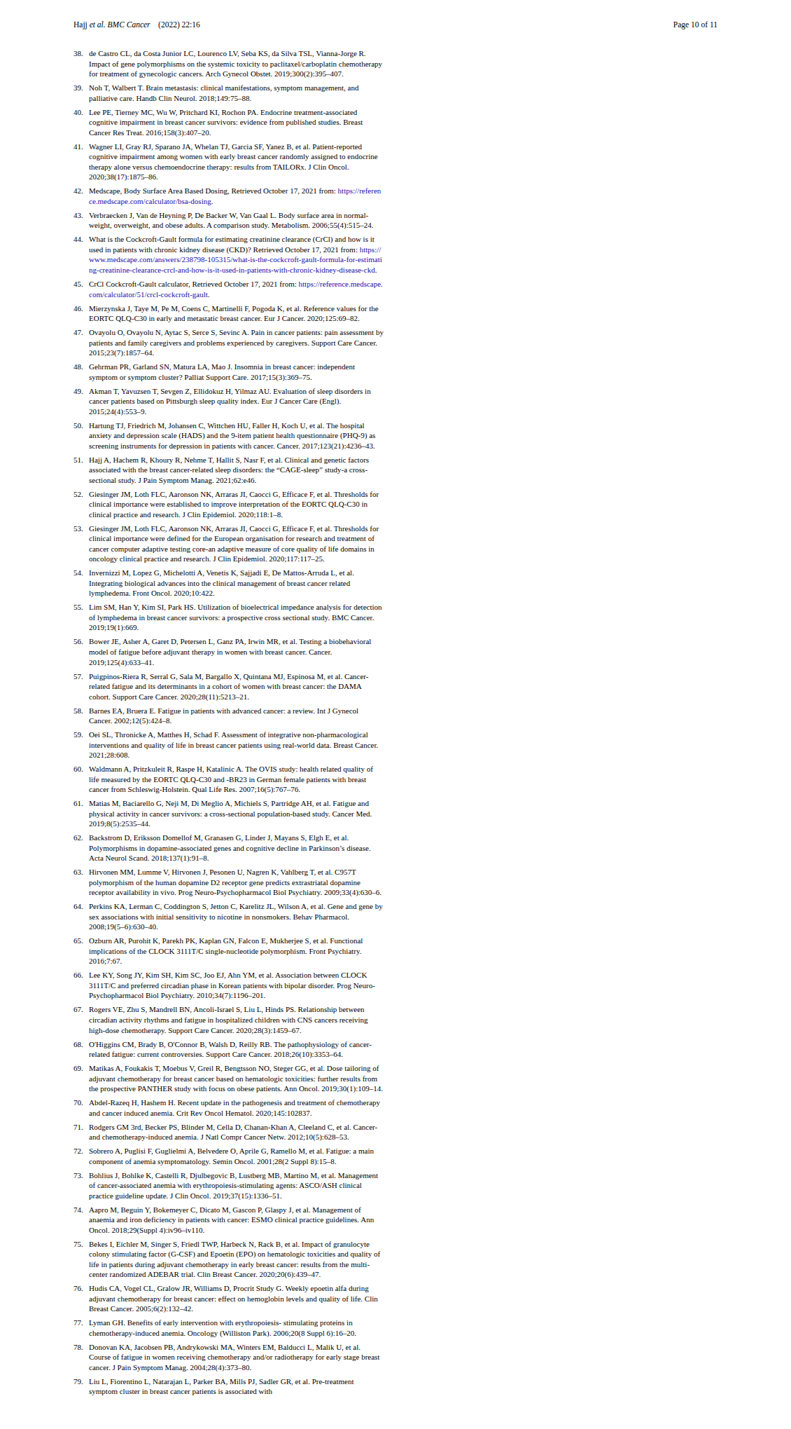Hajj et al. BMC Cancer (2022) 22:16
Page 10 of 11
38. de Castro CL, da Costa Junior LC, Lourenco LV, Seba KS, da Silva TSL, Vianna-Jorge R. Impact of gene polymorphisms on the systemic toxicity to paclitaxel/carboplatin chemotherapy for treatment of gynecologic cancers. Arch Gynecol Obstet. 2019;300(2):395–407.
39. Noh T, Walbert T. Brain metastasis: clinical manifestations, symptom management, and palliative care. Handb Clin Neurol. 2018;149:75–88.
40. Lee PE, Tierney MC, Wu W, Pritchard KI, Rochon PA. Endocrine treatment-associated cognitive impairment in breast cancer survivors: evidence from published studies. Breast Cancer Res Treat. 2016;158(3):407–20.
41. Wagner LI, Gray RJ, Sparano JA, Whelan TJ, Garcia SF, Yanez B, et al. Patient-reported cognitive impairment among women with early breast cancer randomly assigned to endocrine therapy alone versus chemoendocrine therapy: results from TAILORx. J Clin Oncol. 2020;38(17):1875–86.
42. Medscape, Body Surface Area Based Dosing, Retrieved October 17, 2021 from: https://reference.medscape.com/calculator/bsa-dosing.
43. Verbraecken J, Van de Heyning P, De Backer W, Van Gaal L. Body surface area in normal-weight, overweight, and obese adults. A comparison study. Metabolism. 2006;55(4):515–24.
44. What is the Cockcroft-Gault formula for estimating creatinine clearance (CrCl) and how is it used in patients with chronic kidney disease (CKD)? Retrieved October 17, 2021 from: https://www.medscape.com/answers/238798-105315/what-is-the-cockcroft-gault-formula-for-estimating-creatinine-clearance-crcl-and-how-is-it-used-in-patients-with-chronic-kidney-disease-ckd.
45. CrCl Cockcroft-Gault calculator, Retrieved October 17, 2021 from: https://reference.medscape.com/calculator/51/crcl-cockcroft-gault.
46. Mierzynska J, Taye M, Pe M, Coens C, Martinelli F, Pogoda K, et al. Reference values for the EORTC QLQ-C30 in early and metastatic breast cancer. Eur J Cancer. 2020;125:69–82.
47. Ovayolu O, Ovayolu N, Aytac S, Serce S, Sevinc A. Pain in cancer patients: pain assessment by patients and family caregivers and problems experienced by caregivers. Support Care Cancer. 2015;23(7):1857–64.
48. Gehrman PR, Garland SN, Matura LA, Mao J. Insomnia in breast cancer: independent symptom or symptom cluster? Palliat Support Care. 2017;15(3):369–75.
49. Akman T, Yavuzsen T, Sevgen Z, Ellidokuz H, Yilmaz AU. Evaluation of sleep disorders in cancer patients based on Pittsburgh sleep quality index. Eur J Cancer Care (Engl). 2015;24(4):553–9.
50. Hartung TJ, Friedrich M, Johansen C, Wittchen HU, Faller H, Koch U, et al. The hospital anxiety and depression scale (HADS) and the 9-item patient health questionnaire (PHQ-9) as screening instruments for depression in patients with cancer. Cancer. 2017;123(21):4236–43.
51. Hajj A, Hachem R, Khoury R, Nehme T, Hallit S, Nasr F, et al. Clinical and genetic factors associated with the breast cancer-related sleep disorders: the “CAGE-sleep” study-a cross-sectional study. J Pain Symptom Manag. 2021;62:e46.
52. Giesinger JM, Loth FLC, Aaronson NK, Arraras JI, Caocci G, Efficace F, et al. Thresholds for clinical importance were established to improve interpretation of the EORTC QLQ-C30 in clinical practice and research. J Clin Epidemiol. 2020;118:1–8.
53. Giesinger JM, Loth FLC, Aaronson NK, Arraras JI, Caocci G, Efficace F, et al. Thresholds for clinical importance were defined for the European organisation for research and treatment of cancer computer adaptive testing core-an adaptive measure of core quality of life domains in oncology clinical practice and research. J Clin Epidemiol. 2020;117:117–25.
54. Invernizzi M, Lopez G, Michelotti A, Venetis K, Sajjadi E, De Mattos-Arruda L, et al. Integrating biological advances into the clinical management of breast cancer related lymphedema. Front Oncol. 2020;10:422.
55. Lim SM, Han Y, Kim SI, Park HS. Utilization of bioelectrical impedance analysis for detection of lymphedema in breast cancer survivors: a prospective cross sectional study. BMC Cancer. 2019;19(1):669.
56. Bower JE, Asher A, Garet D, Petersen L, Ganz PA, Irwin MR, et al. Testing a biobehavioral model of fatigue before adjuvant therapy in women with breast cancer. Cancer. 2019;125(4):633–41.
57. Puigpinos-Riera R, Serral G, Sala M, Bargallo X, Quintana MJ, Espinosa M, et al. Cancer-related fatigue and its determinants in a cohort of women with breast cancer: the DAMA cohort. Support Care Cancer. 2020;28(11):5213–21.
58. Barnes EA, Bruera E. Fatigue in patients with advanced cancer: a review. Int J Gynecol Cancer. 2002;12(5):424–8.
59. Oei SL, Thronicke A, Matthes H, Schad F. Assessment of integrative non-pharmacological interventions and quality of life in breast cancer patients using real-world data. Breast Cancer. 2021;28:608.
60. Waldmann A, Pritzkuleit R, Raspe H, Katalinic A. The OVIS study: health related quality of life measured by the EORTC QLQ-C30 and -BR23 in German female patients with breast cancer from Schleswig-Holstein. Qual Life Res. 2007;16(5):767–76.
61. Matias M, Baciarello G, Neji M, Di Meglio A, Michiels S, Partridge AH, et al. Fatigue and physical activity in cancer survivors: a cross-sectional population-based study. Cancer Med. 2019;8(5):2535–44.
62. Backstrom D, Eriksson Domellof M, Granasen G, Linder J, Mayans S, Elgh E, et al. Polymorphisms in dopamine-associated genes and cognitive decline in Parkinson’s disease. Acta Neurol Scand. 2018;137(1):91–8.
63. Hirvonen MM, Lumme V, Hirvonen J, Pesonen U, Nagren K, Vahlberg T, et al. C957T polymorphism of the human dopamine D2 receptor gene predicts extrastriatal dopamine receptor availability in vivo. Prog Neuro-Psychopharmacol Biol Psychiatry. 2009;33(4):630–6.
64. Perkins KA, Lerman C, Coddington S, Jetton C, Karelitz JL, Wilson A, et al. Gene and gene by sex associations with initial sensitivity to nicotine in nonsmokers. Behav Pharmacol. 2008;19(5–6):630–40.
65. Ozburn AR, Purohit K, Parekh PK, Kaplan GN, Falcon E, Mukherjee S, et al. Functional implications of the CLOCK 3111T/C single-nucleotide polymorphism. Front Psychiatry. 2016;7:67.
66. Lee KY, Song JY, Kim SH, Kim SC, Joo EJ, Ahn YM, et al. Association between CLOCK 3111T/C and preferred circadian phase in Korean patients with bipolar disorder. Prog Neuro-Psychopharmacol Biol Psychiatry. 2010;34(7):1196–201.
67. Rogers VE, Zhu S, Mandrell BN, Ancoli-Israel S, Liu L, Hinds PS. Relationship between circadian activity rhythms and fatigue in hospitalized children with CNS cancers receiving high-dose chemotherapy. Support Care Cancer. 2020;28(3):1459–67.
68. O'Higgins CM, Brady B, O'Connor B, Walsh D, Reilly RB. The pathophysiology of cancer-related fatigue: current controversies. Support Care Cancer. 2018;26(10):3353–64.
69. Matikas A, Foukakis T, Moebus V, Greil R, Bengtsson NO, Steger GG, et al. Dose tailoring of adjuvant chemotherapy for breast cancer based on hematologic toxicities: further results from the prospective PANTHER study with focus on obese patients. Ann Oncol. 2019;30(1):109–14.
70. Abdel-Razeq H, Hashem H. Recent update in the pathogenesis and treatment of chemotherapy and cancer induced anemia. Crit Rev Oncol Hematol. 2020;145:102837.
71. Rodgers GM 3rd, Becker PS, Blinder M, Cella D, Chanan-Khan A, Cleeland C, et al. Cancer- and chemotherapy-induced anemia. J Natl Compr Cancer Netw. 2012;10(5):628–53.
72. Sobrero A, Puglisi F, Guglielmi A, Belvedere O, Aprile G, Ramello M, et al. Fatigue: a main component of anemia symptomatology. Semin Oncol. 2001;28(2 Suppl 8):15–8.
73. Bohlius J, Bohlke K, Castelli R, Djulbegovic B, Lustberg MB, Martino M, et al. Management of cancer-associated anemia with erythropoiesis-stimulating agents: ASCO/ASH clinical practice guideline update. J Clin Oncol. 2019;37(15):1336–51.
74. Aapro M, Beguin Y, Bokemeyer C, Dicato M, Gascon P, Glaspy J, et al. Management of anaemia and iron deficiency in patients with cancer: ESMO clinical practice guidelines. Ann Oncol. 2018;29(Suppl 4):iv96–iv110.
75. Bekes I, Eichler M, Singer S, Friedl TWP, Harbeck N, Rack B, et al. Impact of granulocyte colony stimulating factor (G-CSF) and Epoetin (EPO) on hematologic toxicities and quality of life in patients during adjuvant chemotherapy in early breast cancer: results from the multi-center randomized ADEBAR trial. Clin Breast Cancer. 2020;20(6):439–47.
76. Hudis CA, Vogel CL, Gralow JR, Williams D, Procrit Study G. Weekly epoetin alfa during adjuvant chemotherapy for breast cancer: effect on hemoglobin levels and quality of life. Clin Breast Cancer. 2005;6(2):132–42.
77. Lyman GH. Benefits of early intervention with erythropoiesis- stimulating proteins in chemotherapy-induced anemia. Oncology (Williston Park). 2006;20(8 Suppl 6):16–20.
78. Donovan KA, Jacobsen PB, Andrykowski MA, Winters EM, Balducci L, Malik U, et al. Course of fatigue in women receiving chemotherapy and/or radiotherapy for early stage breast cancer. J Pain Symptom Manag. 2004;28(4):373–80.
79. Liu L, Fiorentino L, Natarajan L, Parker BA, Mills PJ, Sadler GR, et al. Pre-treatment symptom cluster in breast cancer patients is associated with